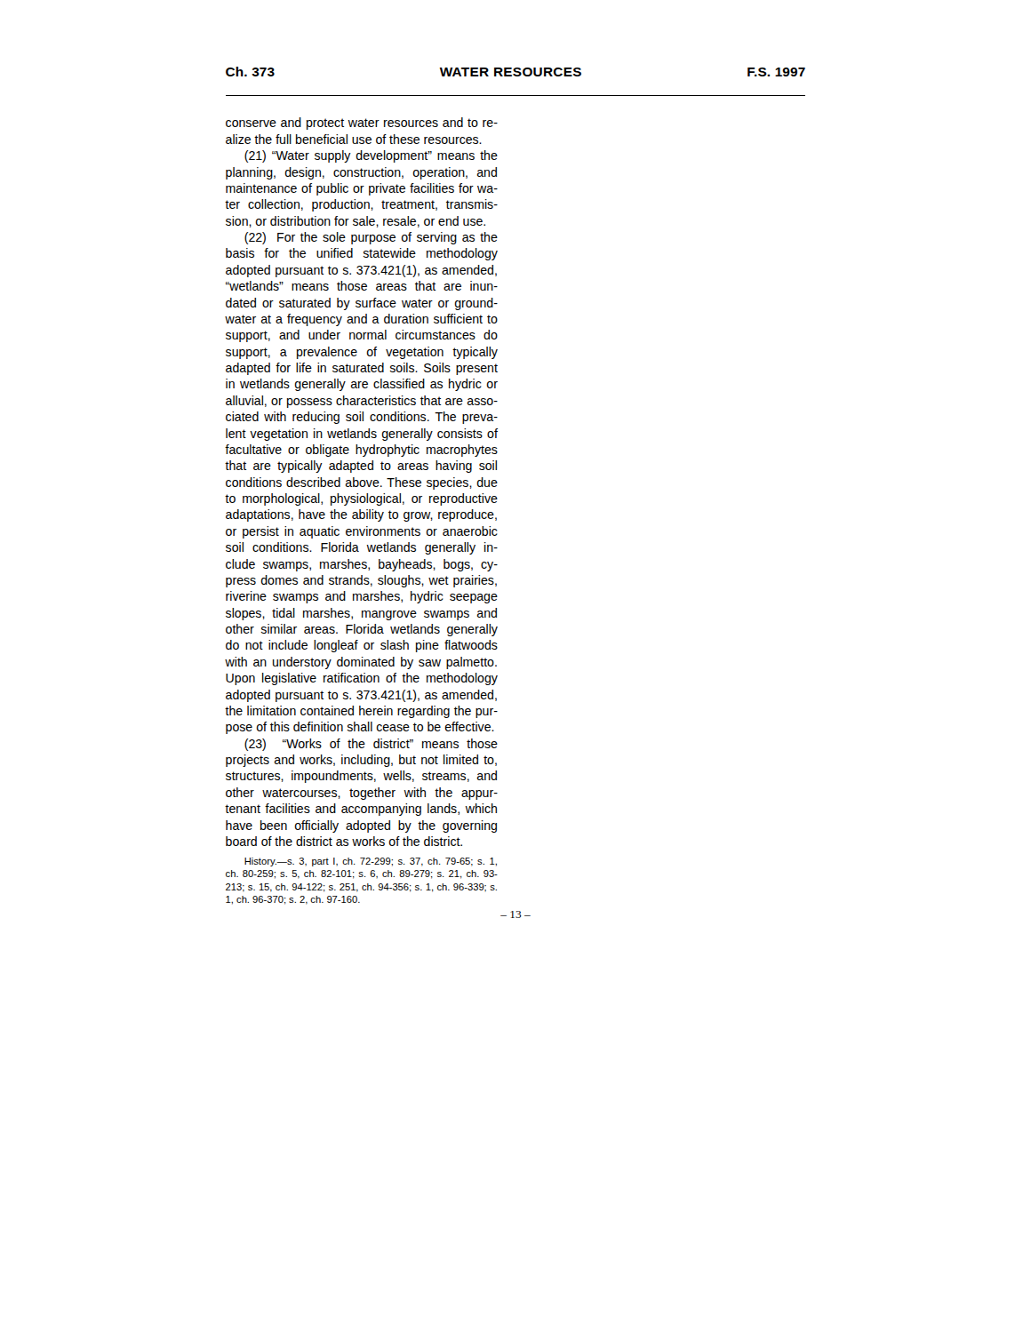Ch. 373 WATER RESOURCES F.S. 1997
conserve and protect water resources and to realize the full beneficial use of these resources.
(21) “Water supply development” means the planning, design, construction, operation, and maintenance of public or private facilities for water collection, production, treatment, transmission, or distribution for sale, resale, or end use.
(22) For the sole purpose of serving as the basis for the unified statewide methodology adopted pursuant to s. 373.421(1), as amended, “wetlands” means those areas that are inundated or saturated by surface water or groundwater at a frequency and a duration sufficient to support, and under normal circumstances do support, a prevalence of vegetation typically adapted for life in saturated soils. Soils present in wetlands generally are classified as hydric or alluvial, or possess characteristics that are associated with reducing soil conditions. The prevalent vegetation in wetlands generally consists of facultative or obligate hydrophytic macrophytes that are typically adapted to areas having soil conditions described above. These species, due to morphological, physiological, or reproductive adaptations, have the ability to grow, reproduce, or persist in aquatic environments or anaerobic soil conditions. Florida wetlands generally include swamps, marshes, bayheads, bogs, cypress domes and strands, sloughs, wet prairies, riverine swamps and marshes, hydric seepage slopes, tidal marshes, mangrove swamps and other similar areas. Florida wetlands generally do not include longleaf or slash pine flatwoods with an understory dominated by saw palmetto. Upon legislative ratification of the methodology adopted pursuant to s. 373.421(1), as amended, the limitation contained herein regarding the purpose of this definition shall cease to be effective.
(23) “Works of the district” means those projects and works, including, but not limited to, structures, impoundments, wells, streams, and other watercourses, together with the appurtenant facilities and accompanying lands, which have been officially adopted by the governing board of the district as works of the district.
History.—s. 3, part I, ch. 72-299; s. 37, ch. 79-65; s. 1, ch. 80-259; s. 5, ch. 82-101; s. 6, ch. 89-279; s. 21, ch. 93-213; s. 15, ch. 94-122; s. 251, ch. 94-356; s. 1, ch. 96-339; s. 1, ch. 96-370; s. 2, ch. 97-160.
– 13 –